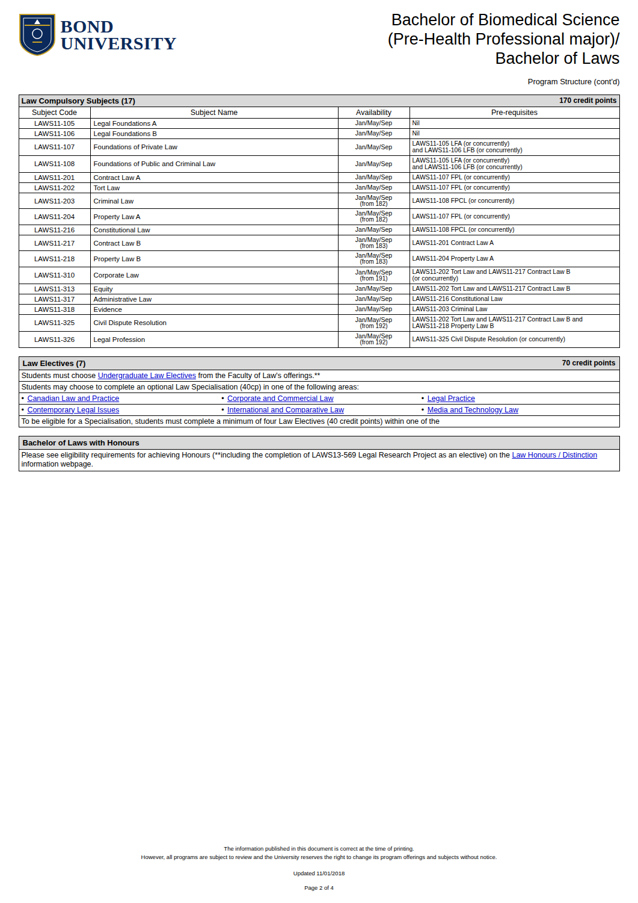BOND UNIVERSITY
Bachelor of Biomedical Science
(Pre-Health Professional major)/
Bachelor of Laws
Program Structure (cont'd)
| Law Compulsory Subjects (17) 170 credit points |
| Subject Code | Subject Name | Availability | Pre-requisites |
| LAWS11-105 | Legal Foundations A | Jan/May/Sep | Nil |
| LAWS11-106 | Legal Foundations B | Jan/May/Sep | Nil |
| LAWS11-107 | Foundations of Private Law | Jan/May/Sep | LAWS11-105 LFA (or concurrently) and LAWS11-106 LFB (or concurrently) |
| LAWS11-108 | Foundations of Public and Criminal Law | Jan/May/Sep | LAWS11-105 LFA (or concurrently) and LAWS11-106 LFB (or concurrently) |
| LAWS11-201 | Contract Law A | Jan/May/Sep | LAWS11-107 FPL (or concurrently) |
| LAWS11-202 | Tort Law | Jan/May/Sep | LAWS11-107 FPL (or concurrently) |
| LAWS11-203 | Criminal Law | Jan/May/Sep (from 182) | LAWS11-108 FPCL (or concurrently) |
| LAWS11-204 | Property Law A | Jan/May/Sep (from 182) | LAWS11-107 FPL (or concurrently) |
| LAWS11-216 | Constitutional Law | Jan/May/Sep | LAWS11-108 FPCL (or concurrently) |
| LAWS11-217 | Contract Law B | Jan/May/Sep (from 183) | LAWS11-201 Contract Law A |
| LAWS11-218 | Property Law B | Jan/May/Sep (from 183) | LAWS11-204 Property Law A |
| LAWS11-310 | Corporate Law | Jan/May/Sep (from 191) | LAWS11-202 Tort Law and LAWS11-217 Contract Law B (or concurrently) |
| LAWS11-313 | Equity | Jan/May/Sep | LAWS11-202 Tort Law and LAWS11-217 Contract Law B |
| LAWS11-317 | Administrative Law | Jan/May/Sep | LAWS11-216 Constitutional Law |
| LAWS11-318 | Evidence | Jan/May/Sep | LAWS11-203 Criminal Law |
| LAWS11-325 | Civil Dispute Resolution | Jan/May/Sep (from 192) | LAWS11-202 Tort Law and LAWS11-217 Contract Law B and LAWS11-218 Property Law B |
| LAWS11-326 | Legal Profession | Jan/May/Sep (from 192) | LAWS11-325 Civil Dispute Resolution (or concurrently) |
Law Electives (7)70 credit points
Students must choose Undergraduate Law Electives from the Faculty of Law's offerings.**
Students may choose to complete an optional Law Specialisation (40cp) in one of the following areas:
• Canadian Law and Practice
• Corporate and Commercial Law
• Legal Practice
• Contemporary Legal Issues
• International and Comparative Law
• Media and Technology Law
To be eligible for a Specialisation, students must complete a minimum of four Law Electives (40 credit points) within one of the
Bachelor of Laws with Honours
Please see eligibility requirements for achieving Honours (**including the completion of LAWS13-569 Legal Research Project as an elective) on the Law Honours / Distinction information webpage.
The information published in this document is correct at the time of printing.
However, all programs are subject to review and the University reserves the right to change its program offerings and subjects without notice.
Updated 11/01/2018
Page 2 of 4